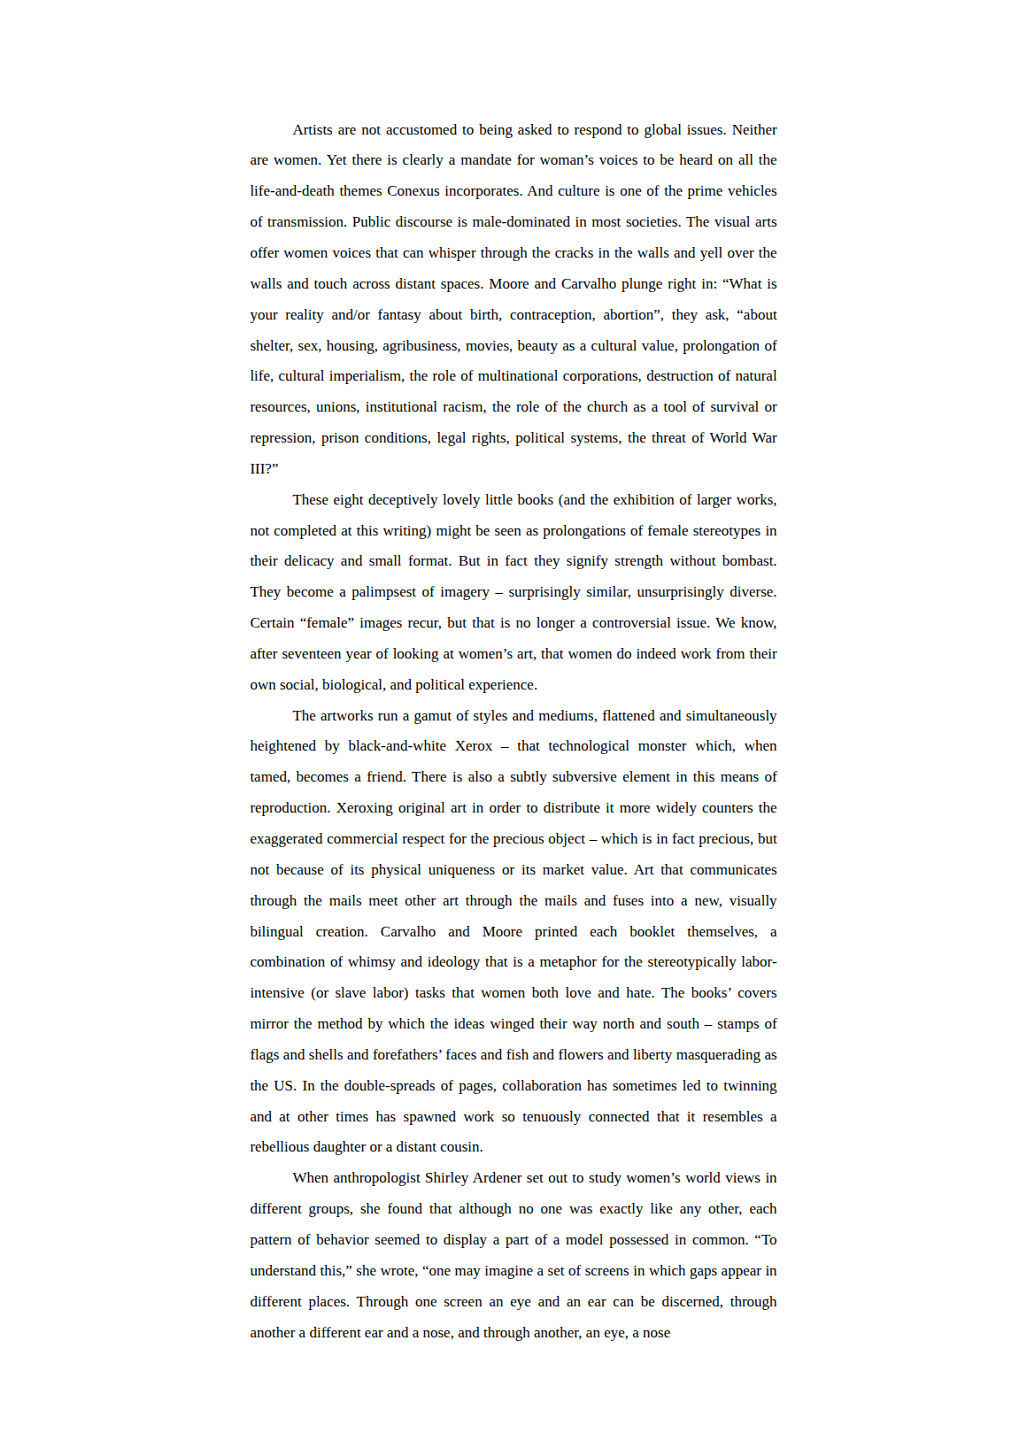Artists are not accustomed to being asked to respond to global issues. Neither are women. Yet there is clearly a mandate for woman’s voices to be heard on all the life-and-death themes Conexus incorporates. And culture is one of the prime vehicles of transmission. Public discourse is male-dominated in most societies. The visual arts offer women voices that can whisper through the cracks in the walls and yell over the walls and touch across distant spaces. Moore and Carvalho plunge right in: “What is your reality and/or fantasy about birth, contraception, abortion”, they ask, “about shelter, sex, housing, agribusiness, movies, beauty as a cultural value, prolongation of life, cultural imperialism, the role of multinational corporations, destruction of natural resources, unions, institutional racism, the role of the church as a tool of survival or repression, prison conditions, legal rights, political systems, the threat of World War III?”
These eight deceptively lovely little books (and the exhibition of larger works, not completed at this writing) might be seen as prolongations of female stereotypes in their delicacy and small format. But in fact they signify strength without bombast. They become a palimpsest of imagery – surprisingly similar, unsurprisingly diverse. Certain “female” images recur, but that is no longer a controversial issue. We know, after seventeen year of looking at women’s art, that women do indeed work from their own social, biological, and political experience.
The artworks run a gamut of styles and mediums, flattened and simultaneously heightened by black-and-white Xerox – that technological monster which, when tamed, becomes a friend. There is also a subtly subversive element in this means of reproduction. Xeroxing original art in order to distribute it more widely counters the exaggerated commercial respect for the precious object – which is in fact precious, but not because of its physical uniqueness or its market value. Art that communicates through the mails meet other art through the mails and fuses into a new, visually bilingual creation. Carvalho and Moore printed each booklet themselves, a combination of whimsy and ideology that is a metaphor for the stereotypically labor-intensive (or slave labor) tasks that women both love and hate. The books’ covers mirror the method by which the ideas winged their way north and south – stamps of flags and shells and forefathers’ faces and fish and flowers and liberty masquerading as the US. In the double-spreads of pages, collaboration has sometimes led to twinning and at other times has spawned work so tenuously connected that it resembles a rebellious daughter or a distant cousin.
When anthropologist Shirley Ardener set out to study women’s world views in different groups, she found that although no one was exactly like any other, each pattern of behavior seemed to display a part of a model possessed in common. “To understand this,” she wrote, “one may imagine a set of screens in which gaps appear in different places. Through one screen an eye and an ear can be discerned, through another a different ear and a nose, and through another, an eye, a nose